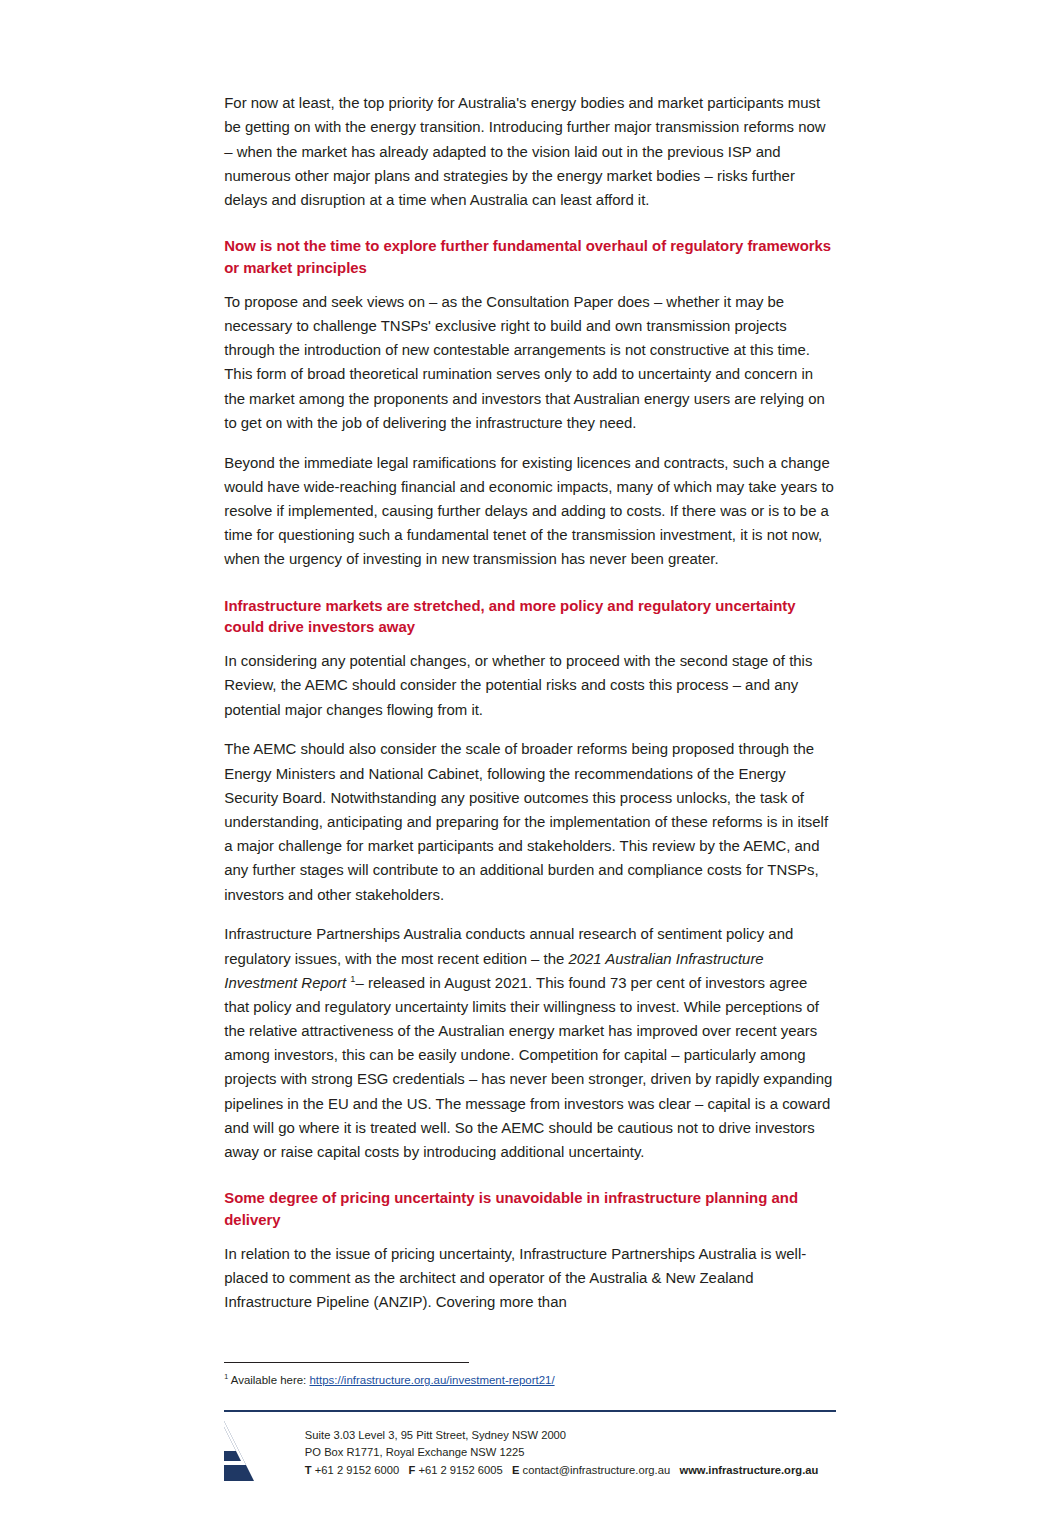For now at least, the top priority for Australia's energy bodies and market participants must be getting on with the energy transition. Introducing further major transmission reforms now – when the market has already adapted to the vision laid out in the previous ISP and numerous other major plans and strategies by the energy market bodies – risks further delays and disruption at a time when Australia can least afford it.
Now is not the time to explore further fundamental overhaul of regulatory frameworks or market principles
To propose and seek views on – as the Consultation Paper does – whether it may be necessary to challenge TNSPs' exclusive right to build and own transmission projects through the introduction of new contestable arrangements is not constructive at this time. This form of broad theoretical rumination serves only to add to uncertainty and concern in the market among the proponents and investors that Australian energy users are relying on to get on with the job of delivering the infrastructure they need.
Beyond the immediate legal ramifications for existing licences and contracts, such a change would have wide-reaching financial and economic impacts, many of which may take years to resolve if implemented, causing further delays and adding to costs. If there was or is to be a time for questioning such a fundamental tenet of the transmission investment, it is not now, when the urgency of investing in new transmission has never been greater.
Infrastructure markets are stretched, and more policy and regulatory uncertainty could drive investors away
In considering any potential changes, or whether to proceed with the second stage of this Review, the AEMC should consider the potential risks and costs this process – and any potential major changes flowing from it.
The AEMC should also consider the scale of broader reforms being proposed through the Energy Ministers and National Cabinet, following the recommendations of the Energy Security Board. Notwithstanding any positive outcomes this process unlocks, the task of understanding, anticipating and preparing for the implementation of these reforms is in itself a major challenge for market participants and stakeholders. This review by the AEMC, and any further stages will contribute to an additional burden and compliance costs for TNSPs, investors and other stakeholders.
Infrastructure Partnerships Australia conducts annual research of sentiment policy and regulatory issues, with the most recent edition – the 2021 Australian Infrastructure Investment Report 1– released in August 2021. This found 73 per cent of investors agree that policy and regulatory uncertainty limits their willingness to invest. While perceptions of the relative attractiveness of the Australian energy market has improved over recent years among investors, this can be easily undone. Competition for capital – particularly among projects with strong ESG credentials – has never been stronger, driven by rapidly expanding pipelines in the EU and the US. The message from investors was clear – capital is a coward and will go where it is treated well. So the AEMC should be cautious not to drive investors away or raise capital costs by introducing additional uncertainty.
Some degree of pricing uncertainty is unavoidable in infrastructure planning and delivery
In relation to the issue of pricing uncertainty, Infrastructure Partnerships Australia is well-placed to comment as the architect and operator of the Australia & New Zealand Infrastructure Pipeline (ANZIP). Covering more than
1 Available here: https://infrastructure.org.au/investment-report21/
Suite 3.03 Level 3, 95 Pitt Street, Sydney NSW 2000
PO Box R1771, Royal Exchange NSW 1225
T +61 2 9152 6000 F +61 2 9152 6005 E contact@infrastructure.org.au www.infrastructure.org.au